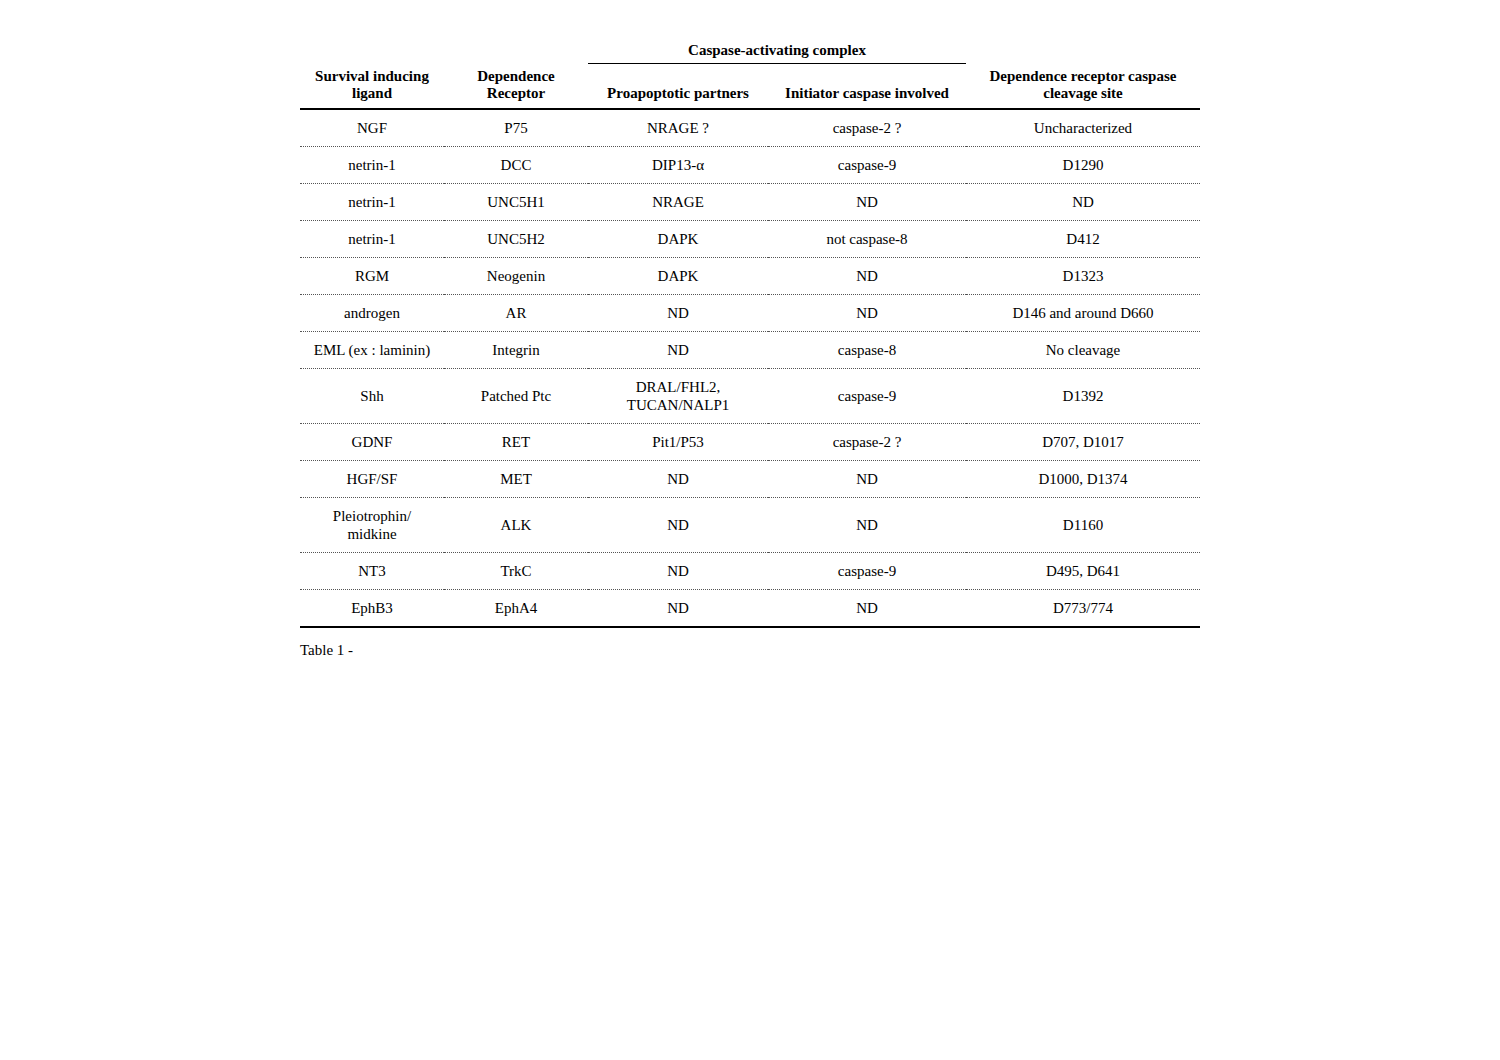| | | Caspase-activating complex | |
| --- | --- | --- | --- |
| Survival inducing ligand | Dependence Receptor | Proapoptotic partners | Initiator caspase involved | Dependence receptor caspase cleavage site |
| NGF | P75 | NRAGE ? | caspase-2 ? | Uncharacterized |
| netrin-1 | DCC | DIP13-α | caspase-9 | D1290 |
| netrin-1 | UNC5H1 | NRAGE | ND | ND |
| netrin-1 | UNC5H2 | DAPK | not caspase-8 | D412 |
| RGM | Neogenin | DAPK | ND | D1323 |
| androgen | AR | ND | ND | D146 and around D660 |
| EML (ex : laminin) | Integrin | ND | caspase-8 | No cleavage |
| Shh | Patched Ptc | DRAL/FHL2, TUCAN/NALP1 | caspase-9 | D1392 |
| GDNF | RET | Pit1/P53 | caspase-2 ? | D707, D1017 |
| HGF/SF | MET | ND | ND | D1000, D1374 |
| Pleiotrophin/ midkine | ALK | ND | ND | D1160 |
| NT3 | TrkC | ND | caspase-9 | D495, D641 |
| EphB3 | EphA4 | ND | ND | D773/774 |
Table 1 -